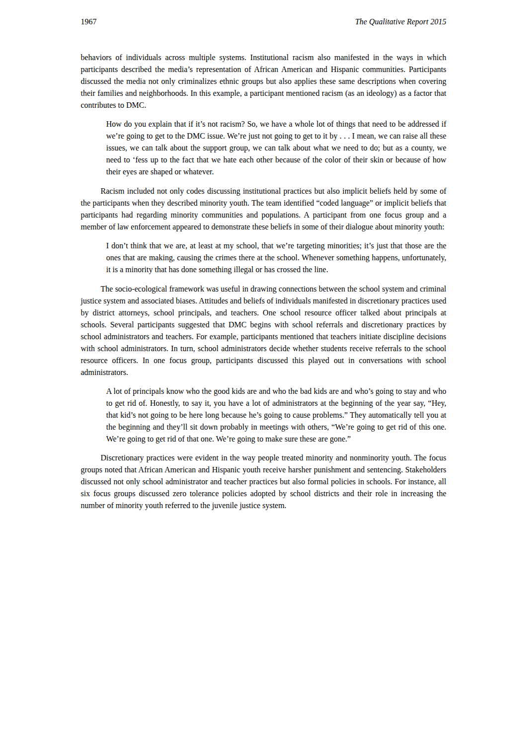1967 The Qualitative Report 2015
behaviors of individuals across multiple systems. Institutional racism also manifested in the ways in which participants described the media’s representation of African American and Hispanic communities. Participants discussed the media not only criminalizes ethnic groups but also applies these same descriptions when covering their families and neighborhoods. In this example, a participant mentioned racism (as an ideology) as a factor that contributes to DMC.
How do you explain that if it’s not racism? So, we have a whole lot of things that need to be addressed if we’re going to get to the DMC issue. We’re just not going to get to it by . . . I mean, we can raise all these issues, we can talk about the support group, we can talk about what we need to do; but as a county, we need to ‘fess up to the fact that we hate each other because of the color of their skin or because of how their eyes are shaped or whatever.
Racism included not only codes discussing institutional practices but also implicit beliefs held by some of the participants when they described minority youth. The team identified “coded language” or implicit beliefs that participants had regarding minority communities and populations. A participant from one focus group and a member of law enforcement appeared to demonstrate these beliefs in some of their dialogue about minority youth:
I don’t think that we are, at least at my school, that we’re targeting minorities; it’s just that those are the ones that are making, causing the crimes there at the school. Whenever something happens, unfortunately, it is a minority that has done something illegal or has crossed the line.
The socio-ecological framework was useful in drawing connections between the school system and criminal justice system and associated biases. Attitudes and beliefs of individuals manifested in discretionary practices used by district attorneys, school principals, and teachers. One school resource officer talked about principals at schools. Several participants suggested that DMC begins with school referrals and discretionary practices by school administrators and teachers. For example, participants mentioned that teachers initiate discipline decisions with school administrators. In turn, school administrators decide whether students receive referrals to the school resource officers. In one focus group, participants discussed this played out in conversations with school administrators.
A lot of principals know who the good kids are and who the bad kids are and who’s going to stay and who to get rid of. Honestly, to say it, you have a lot of administrators at the beginning of the year say, “Hey, that kid’s not going to be here long because he’s going to cause problems.” They automatically tell you at the beginning and they’ll sit down probably in meetings with others, “We’re going to get rid of this one. We’re going to get rid of that one. We’re going to make sure these are gone.”
Discretionary practices were evident in the way people treated minority and nonminority youth. The focus groups noted that African American and Hispanic youth receive harsher punishment and sentencing. Stakeholders discussed not only school administrator and teacher practices but also formal policies in schools. For instance, all six focus groups discussed zero tolerance policies adopted by school districts and their role in increasing the number of minority youth referred to the juvenile justice system.